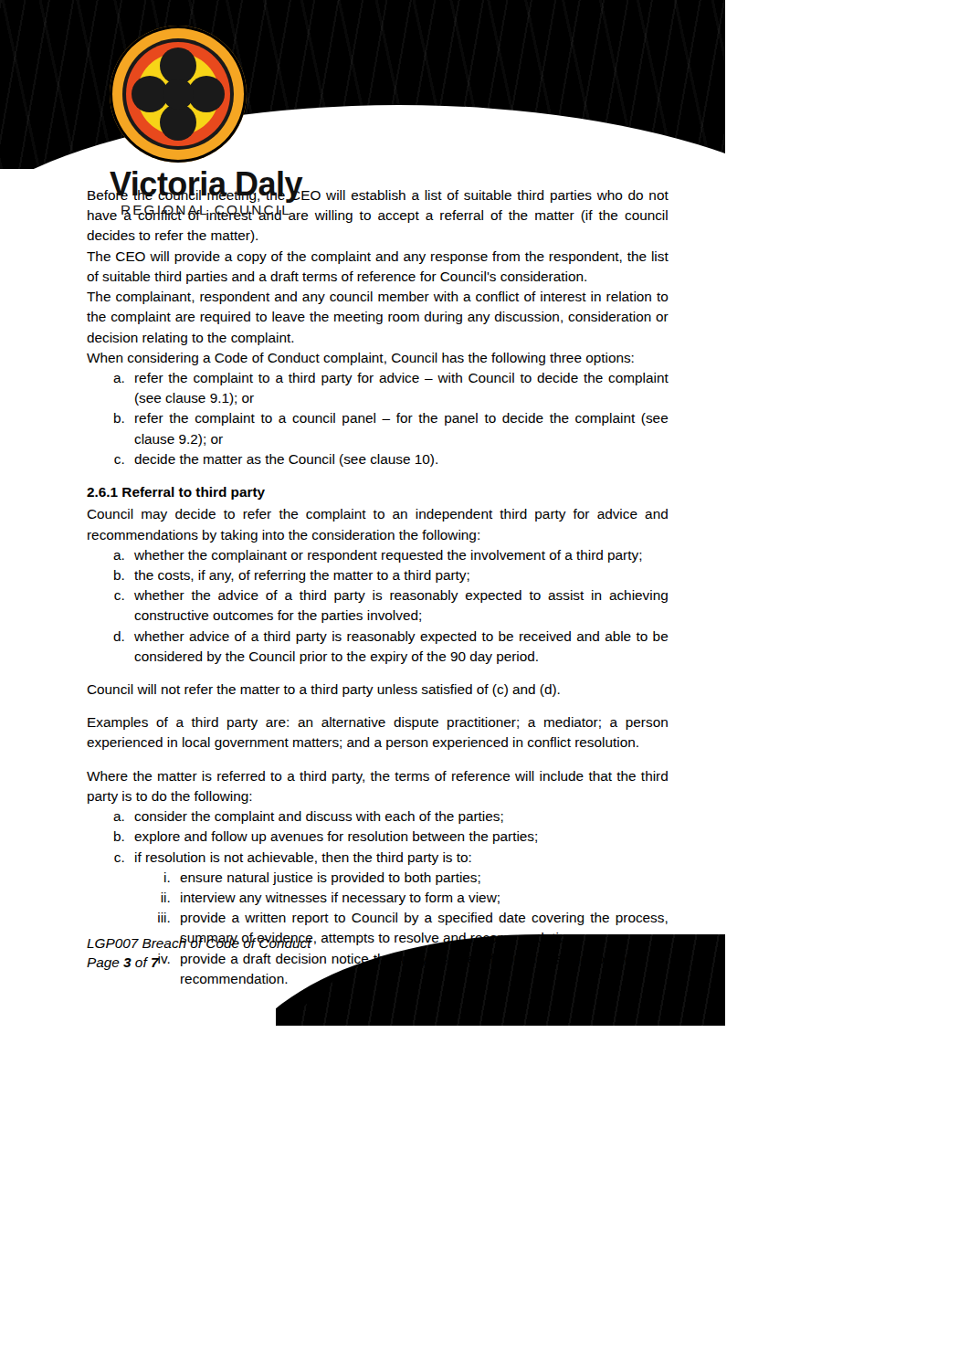Victoria Daly REGIONAL COUNCIL
Before the council meeting, the CEO will establish a list of suitable third parties who do not have a conflict of interest and are willing to accept a referral of the matter (if the council decides to refer the matter).
The CEO will provide a copy of the complaint and any response from the respondent, the list of suitable third parties and a draft terms of reference for Council's consideration.
The complainant, respondent and any council member with a conflict of interest in relation to the complaint are required to leave the meeting room during any discussion, consideration or decision relating to the complaint.
When considering a Code of Conduct complaint, Council has the following three options:
refer the complaint to a third party for advice – with Council to decide the complaint (see clause 9.1); or
refer the complaint to a council panel – for the panel to decide the complaint (see clause 9.2); or
decide the matter as the Council (see clause 10).
2.6.1 Referral to third party
Council may decide to refer the complaint to an independent third party for advice and recommendations by taking into the consideration the following:
whether the complainant or respondent requested the involvement of a third party;
the costs, if any, of referring the matter to a third party;
whether the advice of a third party is reasonably expected to assist in achieving constructive outcomes for the parties involved;
whether advice of a third party is reasonably expected to be received and able to be considered by the Council prior to the expiry of the 90 day period.
Council will not refer the matter to a third party unless satisfied of (c) and (d).
Examples of a third party are: an alternative dispute practitioner; a mediator; a person experienced in local government matters; and a person experienced in conflict resolution.
Where the matter is referred to a third party, the terms of reference will include that the third party is to do the following:
consider the complaint and discuss with each of the parties;
explore and follow up avenues for resolution between the parties;
if resolution is not achievable, then the third party is to:
ensure natural justice is provided to both parties;
interview any witnesses if necessary to form a view;
provide a written report to Council by a specified date covering the process, summary of evidence, attempts to resolve and recommendation;
provide a draft decision notice that may be used if council decide to adopt the recommendation.
LGP007 Breach of Code of Conduct
Page 3 of 7